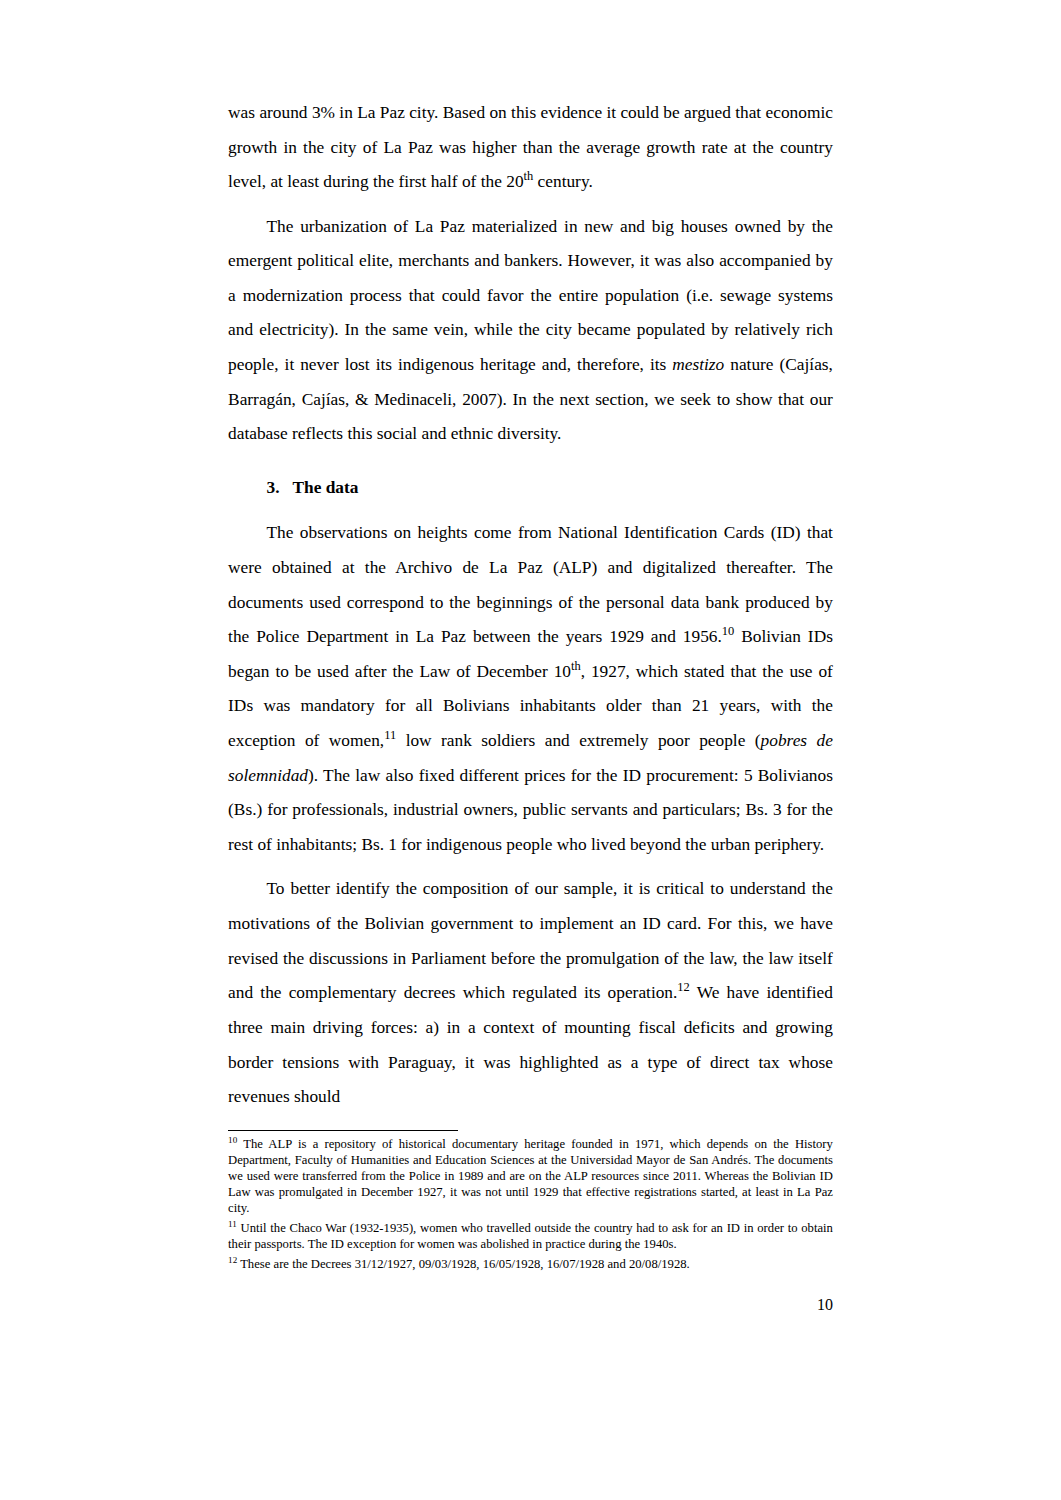was around 3% in La Paz city. Based on this evidence it could be argued that economic growth in the city of La Paz was higher than the average growth rate at the country level, at least during the first half of the 20th century.
The urbanization of La Paz materialized in new and big houses owned by the emergent political elite, merchants and bankers. However, it was also accompanied by a modernization process that could favor the entire population (i.e. sewage systems and electricity). In the same vein, while the city became populated by relatively rich people, it never lost its indigenous heritage and, therefore, its mestizo nature (Cajías, Barragán, Cajías, & Medinaceli, 2007). In the next section, we seek to show that our database reflects this social and ethnic diversity.
3. The data
The observations on heights come from National Identification Cards (ID) that were obtained at the Archivo de La Paz (ALP) and digitalized thereafter. The documents used correspond to the beginnings of the personal data bank produced by the Police Department in La Paz between the years 1929 and 1956.10 Bolivian IDs began to be used after the Law of December 10th, 1927, which stated that the use of IDs was mandatory for all Bolivians inhabitants older than 21 years, with the exception of women,11 low rank soldiers and extremely poor people (pobres de solemnidad). The law also fixed different prices for the ID procurement: 5 Bolivianos (Bs.) for professionals, industrial owners, public servants and particulars; Bs. 3 for the rest of inhabitants; Bs. 1 for indigenous people who lived beyond the urban periphery.
To better identify the composition of our sample, it is critical to understand the motivations of the Bolivian government to implement an ID card. For this, we have revised the discussions in Parliament before the promulgation of the law, the law itself and the complementary decrees which regulated its operation.12 We have identified three main driving forces: a) in a context of mounting fiscal deficits and growing border tensions with Paraguay, it was highlighted as a type of direct tax whose revenues should
10 The ALP is a repository of historical documentary heritage founded in 1971, which depends on the History Department, Faculty of Humanities and Education Sciences at the Universidad Mayor de San Andrés. The documents we used were transferred from the Police in 1989 and are on the ALP resources since 2011. Whereas the Bolivian ID Law was promulgated in December 1927, it was not until 1929 that effective registrations started, at least in La Paz city.
11 Until the Chaco War (1932-1935), women who travelled outside the country had to ask for an ID in order to obtain their passports. The ID exception for women was abolished in practice during the 1940s.
12 These are the Decrees 31/12/1927, 09/03/1928, 16/05/1928, 16/07/1928 and 20/08/1928.
10